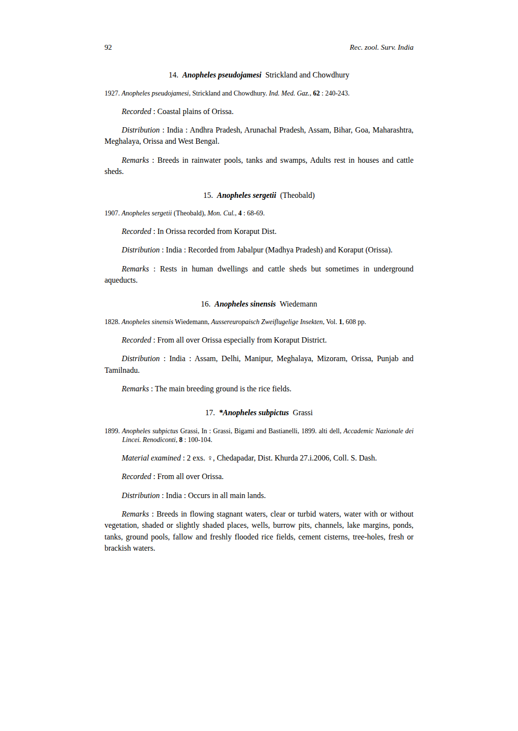92 Rec. zool. Surv. India
14. Anopheles pseudojamesi Strickland and Chowdhury
1927. Anopheles pseudojamesi, Strickland and Chowdhury. Ind. Med. Gaz., 62 : 240-243.
Recorded : Coastal plains of Orissa.
Distribution : India : Andhra Pradesh, Arunachal Pradesh, Assam, Bihar, Goa, Maharashtra, Meghalaya, Orissa and West Bengal.
Remarks : Breeds in rainwater pools, tanks and swamps, Adults rest in houses and cattle sheds.
15. Anopheles sergetii (Theobald)
1907. Anopheles sergetii (Theobald), Mon. Cul., 4 : 68-69.
Recorded : In Orissa recorded from Koraput Dist.
Distribution : India : Recorded from Jabalpur (Madhya Pradesh) and Koraput (Orissa).
Remarks : Rests in human dwellings and cattle sheds but sometimes in underground aqueducts.
16. Anopheles sinensis Wiedemann
1828. Anopheles sinensis Wiedemann, Aussereuropaisch Zweiflugelige Insekten, Vol. 1, 608 pp.
Recorded : From all over Orissa especially from Koraput District.
Distribution : India : Assam, Delhi, Manipur, Meghalaya, Mizoram, Orissa, Punjab and Tamilnadu.
Remarks : The main breeding ground is the rice fields.
17. *Anopheles subpictus Grassi
1899. Anopheles subpictus Grassi, In : Grassi, Bigami and Bastianelli, 1899. alti dell, Accademic Nazionale dei Lincei. Renodiconti, 8 : 100-104.
Material examined : 2 exs. ♀, Chedapadar, Dist. Khurda 27.i.2006, Coll. S. Dash.
Recorded : From all over Orissa.
Distribution : India : Occurs in all main lands.
Remarks : Breeds in flowing stagnant waters, clear or turbid waters, water with or without vegetation, shaded or slightly shaded places, wells, burrow pits, channels, lake margins, ponds, tanks, ground pools, fallow and freshly flooded rice fields, cement cisterns, tree-holes, fresh or brackish waters.